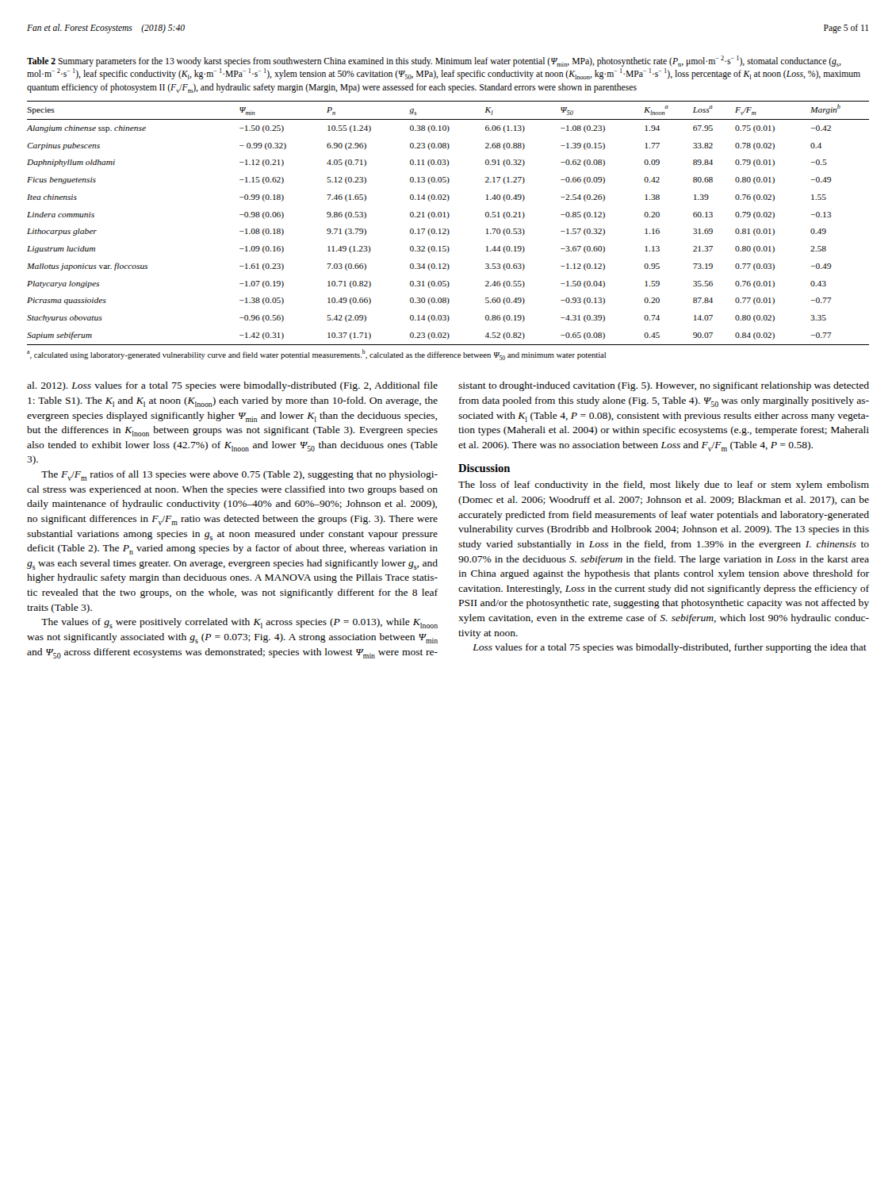Fan et al. Forest Ecosystems (2018) 5:40
Page 5 of 11
Table 2 Summary parameters for the 13 woody karst species from southwestern China examined in this study. Minimum leaf water potential (Ψmin, MPa), photosynthetic rate (Pn, μmol·m− 2·s− 1), stomatal conductance (gs, mol·m− 2·s− 1), leaf specific conductivity (Kl, kg·m− 1·MPa− 1·s− 1), xylem tension at 50% cavitation (Ψ50, MPa), leaf specific conductivity at noon (Klnoon, kg·m− 1·MPa− 1·s− 1), loss percentage of Kl at noon (Loss, %), maximum quantum efficiency of photosystem II (Fv/Fm), and hydraulic safety margin (Margin, Mpa) were assessed for each species. Standard errors were shown in parentheses
Summary parameters for 13 woody karst species
| Species | Ψ min | P n | g s | K l | Ψ 50 | K lnoon a | Loss a | F v / F m | Margin b |
| --- | --- | --- | --- | --- | --- | --- | --- | --- | --- |
| Alangium chinense ssp. chinense | −1.50 (0.25) | 10.55 (1.24) | 0.38 (0.10) | 6.06 (1.13) | −1.08 (0.23) | 1.94 | 67.95 | 0.75 (0.01) | −0.42 |
| Carpinus pubescens | − 0.99 (0.32) | 6.90 (2.96) | 0.23 (0.08) | 2.68 (0.88) | −1.39 (0.15) | 1.77 | 33.82 | 0.78 (0.02) | 0.4 |
| Daphniphyllum oldhami | −1.12 (0.21) | 4.05 (0.71) | 0.11 (0.03) | 0.91 (0.32) | −0.62 (0.08) | 0.09 | 89.84 | 0.79 (0.01) | −0.5 |
| Ficus benguetensis | −1.15 (0.62) | 5.12 (0.23) | 0.13 (0.05) | 2.17 (1.27) | −0.66 (0.09) | 0.42 | 80.68 | 0.80 (0.01) | −0.49 |
| Itea chinensis | −0.99 (0.18) | 7.46 (1.65) | 0.14 (0.02) | 1.40 (0.49) | −2.54 (0.26) | 1.38 | 1.39 | 0.76 (0.02) | 1.55 |
| Lindera communis | −0.98 (0.06) | 9.86 (0.53) | 0.21 (0.01) | 0.51 (0.21) | −0.85 (0.12) | 0.20 | 60.13 | 0.79 (0.02) | −0.13 |
| Lithocarpus glaber | −1.08 (0.18) | 9.71 (3.79) | 0.17 (0.12) | 1.70 (0.53) | −1.57 (0.32) | 1.16 | 31.69 | 0.81 (0.01) | 0.49 |
| Ligustrum lucidum | −1.09 (0.16) | 11.49 (1.23) | 0.32 (0.15) | 1.44 (0.19) | −3.67 (0.60) | 1.13 | 21.37 | 0.80 (0.01) | 2.58 |
| Mallotus japonicus var. floccosus | −1.61 (0.23) | 7.03 (0.66) | 0.34 (0.12) | 3.53 (0.63) | −1.12 (0.12) | 0.95 | 73.19 | 0.77 (0.03) | −0.49 |
| Platycarya longipes | −1.07 (0.19) | 10.71 (0.82) | 0.31 (0.05) | 2.46 (0.55) | −1.50 (0.04) | 1.59 | 35.56 | 0.76 (0.01) | 0.43 |
| Picrasma quassioides | −1.38 (0.05) | 10.49 (0.66) | 0.30 (0.08) | 5.60 (0.49) | −0.93 (0.13) | 0.20 | 87.84 | 0.77 (0.01) | −0.77 |
| Stachyurus obovatus | −0.96 (0.56) | 5.42 (2.09) | 0.14 (0.03) | 0.86 (0.19) | −4.31 (0.39) | 0.74 | 14.07 | 0.80 (0.02) | 3.35 |
| Sapium sebiferum | −1.42 (0.31) | 10.37 (1.71) | 0.23 (0.02) | 4.52 (0.82) | −0.65 (0.08) | 0.45 | 90.07 | 0.84 (0.02) | −0.77 |
a, calculated using laboratory-generated vulnerability curve and field water potential measurements.b, calculated as the difference between Ψ50 and minimum water potential
al. 2012). Loss values for a total 75 species were bimodally-distributed (Fig. 2, Additional file 1: Table S1). The Kl and Kl at noon (Klnoon) each varied by more than 10-fold. On average, the evergreen species displayed significantly higher Ψmin and lower Kl than the deciduous species, but the differences in Klnoon between groups was not significant (Table 3). Evergreen species also tended to exhibit lower loss (42.7%) of Klnoon and lower Ψ50 than deciduous ones (Table 3).
The Fv/Fm ratios of all 13 species were above 0.75 (Table 2), suggesting that no physiological stress was experienced at noon. When the species were classified into two groups based on daily maintenance of hydraulic conductivity (10%–40% and 60%–90%; Johnson et al. 2009), no significant differences in Fv/Fm ratio was detected between the groups (Fig. 3). There were substantial variations among species in gs at noon measured under constant vapour pressure deficit (Table 2). The Pn varied among species by a factor of about three, whereas variation in gs was each several times greater. On average, evergreen species had significantly lower gs, and higher hydraulic safety margin than deciduous ones. A MANOVA using the Pillais Trace statistic revealed that the two groups, on the whole, was not significantly different for the 8 leaf traits (Table 3).
The values of gs were positively correlated with Kl across species (P = 0.013), while Klnoon was not significantly associated with gs (P = 0.073; Fig. 4). A strong association between Ψmin and Ψ50 across different ecosystems was demonstrated; species with lowest Ψmin were most resistant to drought-induced cavitation (Fig. 5). However, no significant relationship was detected from data pooled from this study alone (Fig. 5, Table 4). Ψ50 was only marginally positively associated with Kl (Table 4, P = 0.08), consistent with previous results either across many vegetation types (Maherali et al. 2004) or within specific ecosystems (e.g., temperate forest; Maherali et al. 2006). There was no association between Loss and Fv/Fm (Table 4, P = 0.58).
Discussion
The loss of leaf conductivity in the field, most likely due to leaf or stem xylem embolism (Domec et al. 2006; Woodruff et al. 2007; Johnson et al. 2009; Blackman et al. 2017), can be accurately predicted from field measurements of leaf water potentials and laboratory-generated vulnerability curves (Brodribb and Holbrook 2004; Johnson et al. 2009). The 13 species in this study varied substantially in Loss in the field, from 1.39% in the evergreen I. chinensis to 90.07% in the deciduous S. sebiferum in the field. The large variation in Loss in the karst area in China argued against the hypothesis that plants control xylem tension above threshold for cavitation. Interestingly, Loss in the current study did not significantly depress the efficiency of PSII and/or the photosynthetic rate, suggesting that photosynthetic capacity was not affected by xylem cavitation, even in the extreme case of S. sebiferum, which lost 90% hydraulic conductivity at noon.
Loss values for a total 75 species was bimodally-distributed, further supporting the idea that